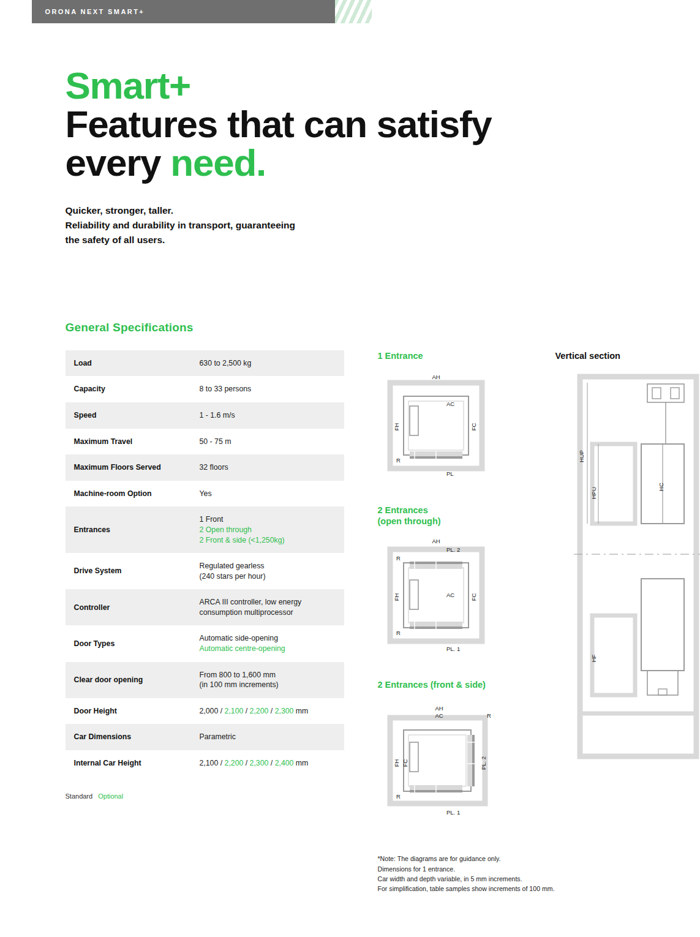Orona Next Smart+
Smart+
Features that can satisfy
every need.
Quicker, stronger, taller.
Reliability and durability in transport, guaranteeing
the safety of all users.
General Specifications
| Load | 630 to 2,500 kg |
| Capacity | 8 to 33 persons |
| Speed | 1 - 1.6 m/s |
| Maximum Travel | 50 - 75 m |
| Maximum Floors Served | 32 floors |
| Machine-room Option | Yes |
| Entrances | 1 Front 2 Open through 2 Front & side (<1,250kg) |
| Drive System | Regulated gearless (240 stars per hour) |
| Controller | ARCA III controller, low energy consumption multiprocessor |
| Door Types | Automatic side-opening Automatic centre-opening |
| Clear door opening | From 800 to 1,600 mm (in 100 mm increments) |
| Door Height | 2,000 / 2,100 / 2,200 / 2,300 mm |
| Car Dimensions | Parametric |
| Internal Car Height | 2,100 / 2,200 / 2,300 / 2,400 mm |
Standard Optional
1 Entrance
AH AC FH FC R PL
2 Entrances
(open through)
AH PL. 2 R FH FC AC R PL. 1
2 Entrances (front & side)
AH AC R FH FC PL. 2 R PL. 1
Vertical section
HUP HPU HC HF
*Note: The diagrams are for guidance only.
Dimensions for 1 entrance.
Car width and depth variable, in 5 mm increments.
For simplification, table samples show increments of 100 mm.